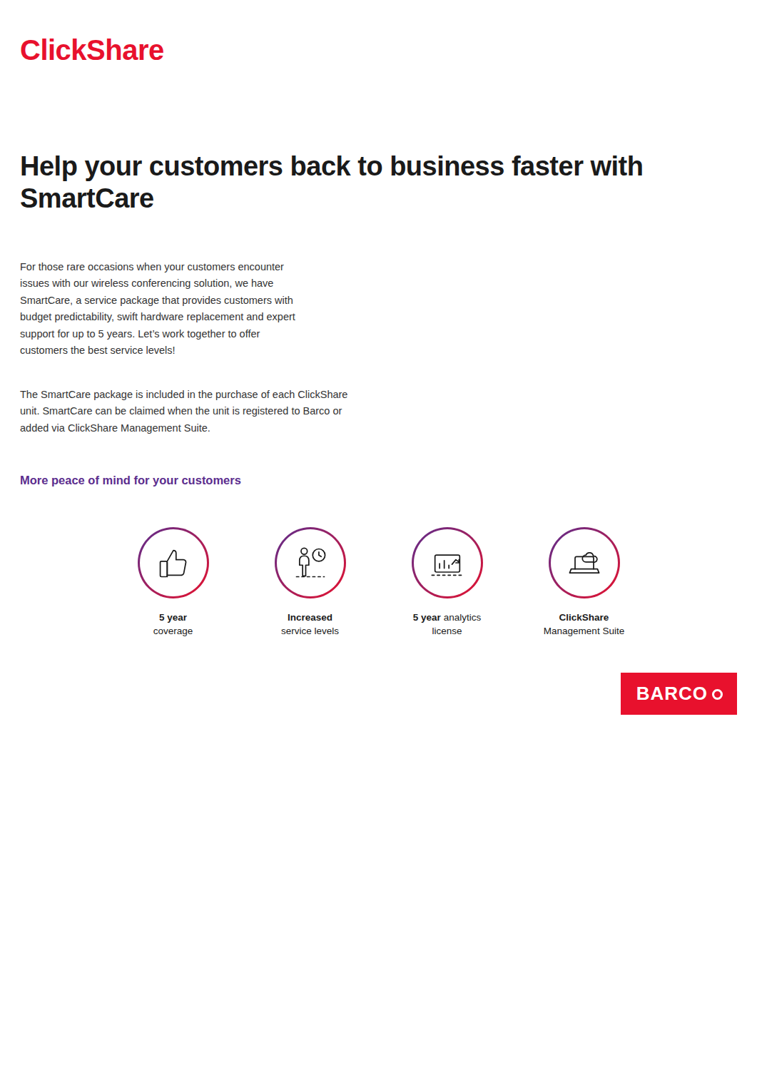ClickShare
Help your customers back to business faster with SmartCare
For those rare occasions when your customers encounter issues with our wireless conferencing solution, we have SmartCare, a service package that provides customers with budget predictability, swift hardware replacement and expert support for up to 5 years. Let’s work together to offer customers the best service levels!
The SmartCare package is included in the purchase of each ClickShare unit. SmartCare can be claimed when the unit is registered to Barco or added via ClickShare Management Suite.
More peace of mind for your customers
5 year
coverage
Increased
service levels
5 year analytics
license
ClickShare
Management Suite
BARCO